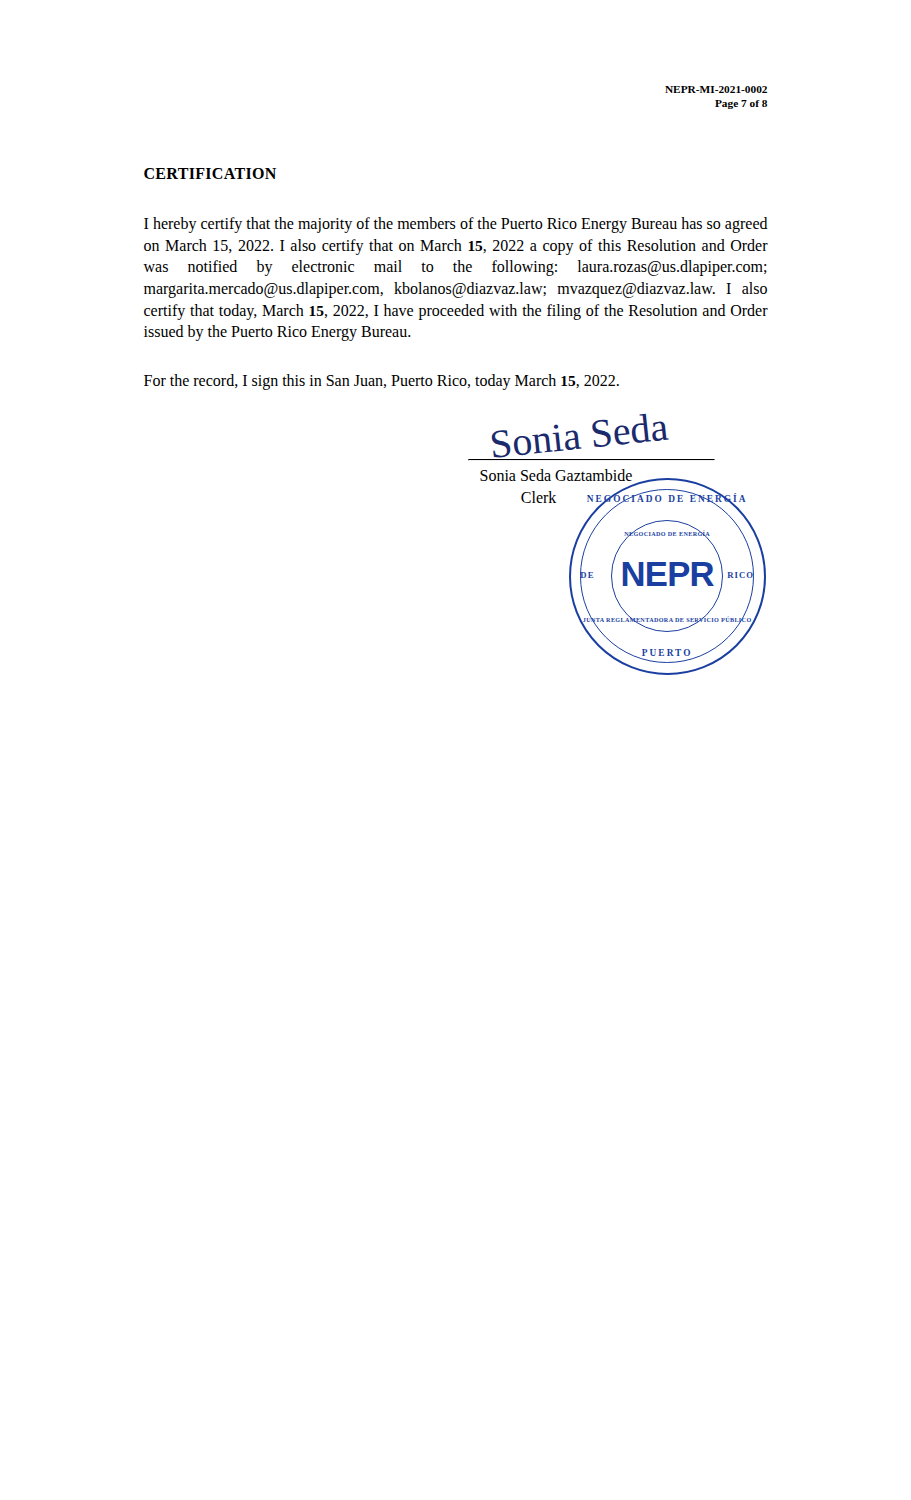NEPR-MI-2021-0002
Page 7 of 8
CERTIFICATION
I hereby certify that the majority of the members of the Puerto Rico Energy Bureau has so agreed on March 15, 2022. I also certify that on March 15, 2022 a copy of this Resolution and Order was notified by electronic mail to the following: laura.rozas@us.dlapiper.com; margarita.mercado@us.dlapiper.com, kbolanos@diazvaz.law; mvazquez@diazvaz.law. I also certify that today, March 15, 2022, I have proceeded with the filing of the Resolution and Order issued by the Puerto Rico Energy Bureau.
For the record, I sign this in San Juan, Puerto Rico, today March 15, 2022.
Sonia Seda
Sonia Seda Gaztambide
Clerk
NEGOCIADO DE ENERGÍA
DE
RICO
PUERTO
NEGOCIADO DE ENERGÍA
NEPR
JUNTA REGLAMENTADORA DE SERVICIO PÚBLICO